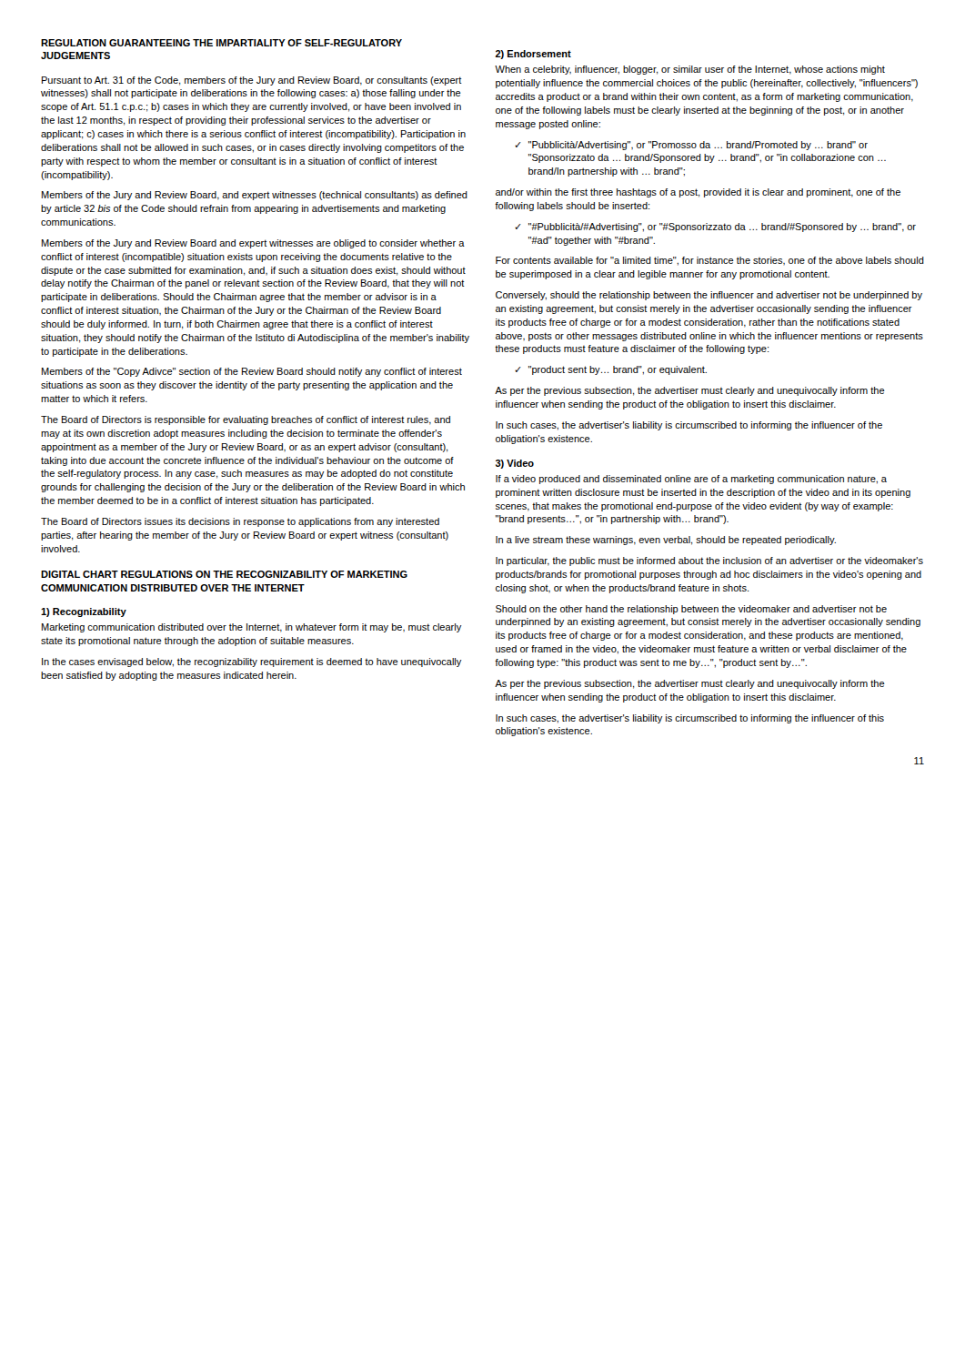Regulation guaranteeing the impartiality of self-regulatory judgements
Pursuant to Art. 31 of the Code, members of the Jury and Review Board, or consultants (expert witnesses) shall not participate in deliberations in the following cases: a) those falling under the scope of Art. 51.1 c.p.c.; b) cases in which they are currently involved, or have been involved in the last 12 months, in respect of providing their professional services to the advertiser or applicant; c) cases in which there is a serious conflict of interest (incompatibility). Participation in deliberations shall not be allowed in such cases, or in cases directly involving competitors of the party with respect to whom the member or consultant is in a situation of conflict of interest (incompatibility).
Members of the Jury and Review Board, and expert witnesses (technical consultants) as defined by article 32 bis of the Code should refrain from appearing in advertisements and marketing communications.
Members of the Jury and Review Board and expert witnesses are obliged to consider whether a conflict of interest (incompatible) situation exists upon receiving the documents relative to the dispute or the case submitted for examination, and, if such a situation does exist, should without delay notify the Chairman of the panel or relevant section of the Review Board, that they will not participate in deliberations. Should the Chairman agree that the member or advisor is in a conflict of interest situation, the Chairman of the Jury or the Chairman of the Review Board should be duly informed. In turn, if both Chairmen agree that there is a conflict of interest situation, they should notify the Chairman of the Istituto di Autodisciplina of the member's inability to participate in the deliberations.
Members of the "Copy Adivce" section of the Review Board should notify any conflict of interest situations as soon as they discover the identity of the party presenting the application and the matter to which it refers.
The Board of Directors is responsible for evaluating breaches of conflict of interest rules, and may at its own discretion adopt measures including the decision to terminate the offender's appointment as a member of the Jury or Review Board, or as an expert advisor (consultant), taking into due account the concrete influence of the individual's behaviour on the outcome of the self-regulatory process. In any case, such measures as may be adopted do not constitute grounds for challenging the decision of the Jury or the deliberation of the Review Board in which the member deemed to be in a conflict of interest situation has participated.
The Board of Directors issues its decisions in response to applications from any interested parties, after hearing the member of the Jury or Review Board or expert witness (consultant) involved.
Digital Chart Regulations on the recognizability of marketing communication distributed over the Internet
1) Recognizability
Marketing communication distributed over the Internet, in whatever form it may be, must clearly state its promotional nature through the adoption of suitable measures.
In the cases envisaged below, the recognizability requirement is deemed to have unequivocally been satisfied by adopting the measures indicated herein.
2) Endorsement
When a celebrity, influencer, blogger, or similar user of the Internet, whose actions might potentially influence the commercial choices of the public (hereinafter, collectively, "influencers") accredits a product or a brand within their own content, as a form of marketing communication, one of the following labels must be clearly inserted at the beginning of the post, or in another message posted online:
"Pubblicità/Advertising", or "Promosso da … brand/Promoted by … brand" or "Sponsorizzato da … brand/Sponsored by … brand", or "in collaborazione con … brand/In partnership with … brand";
and/or within the first three hashtags of a post, provided it is clear and prominent, one of the following labels should be inserted:
"#Pubblicità/#Advertising", or "#Sponsorizzato da … brand/#Sponsored by … brand", or "#ad" together with "#brand".
For contents available for "a limited time", for instance the stories, one of the above labels should be superimposed in a clear and legible manner for any promotional content.
Conversely, should the relationship between the influencer and advertiser not be underpinned by an existing agreement, but consist merely in the advertiser occasionally sending the influencer its products free of charge or for a modest consideration, rather than the notifications stated above, posts or other messages distributed online in which the influencer mentions or represents these products must feature a disclaimer of the following type:
"product sent by… brand", or equivalent.
As per the previous subsection, the advertiser must clearly and unequivocally inform the influencer when sending the product of the obligation to insert this disclaimer.
In such cases, the advertiser's liability is circumscribed to informing the influencer of the obligation's existence.
3) Video
If a video produced and disseminated online are of a marketing communication nature, a prominent written disclosure must be inserted in the description of the video and in its opening scenes, that makes the promotional end-purpose of the video evident (by way of example: "brand presents…", or "in partnership with… brand").
In a live stream these warnings, even verbal, should be repeated periodically.
In particular, the public must be informed about the inclusion of an advertiser or the videomaker's products/brands for promotional purposes through ad hoc disclaimers in the video's opening and closing shot, or when the products/brand feature in shots.
Should on the other hand the relationship between the videomaker and advertiser not be underpinned by an existing agreement, but consist merely in the advertiser occasionally sending its products free of charge or for a modest consideration, and these products are mentioned, used or framed in the video, the videomaker must feature a written or verbal disclaimer of the following type: "this product was sent to me by…", "product sent by…".
As per the previous subsection, the advertiser must clearly and unequivocally inform the influencer when sending the product of the obligation to insert this disclaimer.
In such cases, the advertiser's liability is circumscribed to informing the influencer of this obligation's existence.
11